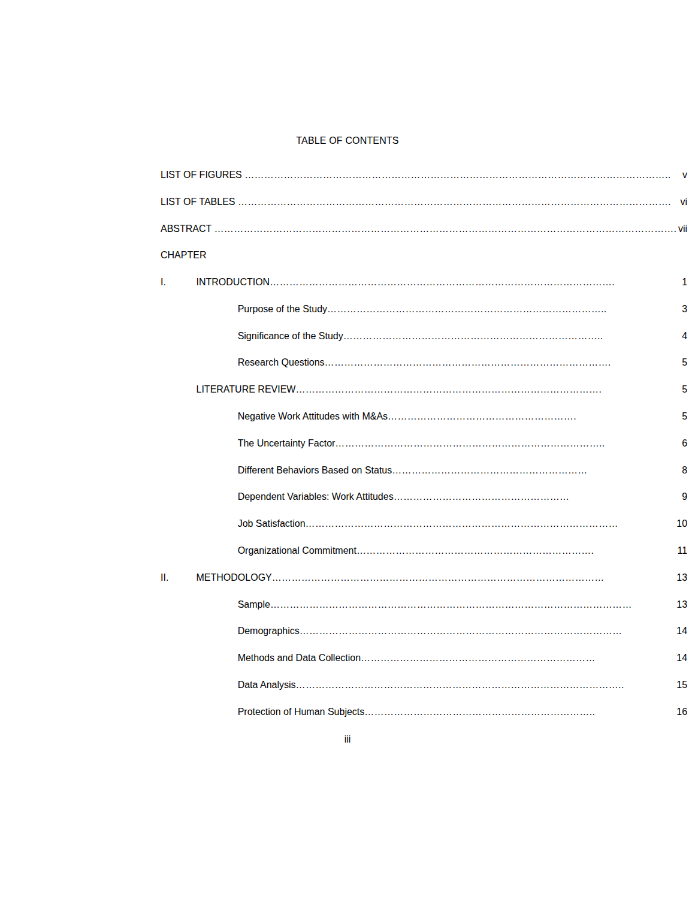TABLE OF CONTENTS
| LIST OF FIGURES ………………………………………………………………………………………………………………….. | v |
| LIST OF TABLES ……………………………………………………………………………………………………………………. | vi |
| ABSTRACT ……………………………………………………………………………………………………………………………. | vii |
| CHAPTER | |
| I. | INTRODUCTION ……………………………………………………………………………………………. | 1 |
| | | Purpose of the Study ………………………………………………………………………….. | 3 |
| | | Significance of the Study …………………………………………………………………….. | 4 |
| | | Research Questions ……………………………………………………………………………. | 5 |
| | LITERATURE REVIEW …………………………………………………………………………………. | 5 |
| | | Negative Work Attitudes with M&As …………………………………………………. | 5 |
| | | The Uncertainty Factor ……………………………………………………………………….. | 6 |
| | | Different Behaviors Based on Status …………………………………………………… | 8 |
| | | Dependent Variables: Work Attitudes ……………………………………………… | 9 |
| | | Job Satisfaction …………………………………………………………………………………… | 10 |
| | | Organizational Commitment ………………………………………………………………. | 11 |
| II. | METHODOLOGY ………………………………………………………………………………………… | 13 |
| | | Sample ………………………………………………………………………………………………… | 13 |
| | | Demographics ……………………………………………………………………………………… | 14 |
| | | Methods and Data Collection ……………………………………………………………… | 14 |
| | | Data Analysis ……………………………………………………………………………………….. | 15 |
| | | Protection of Human Subjects …………………………………………………………….. | 16 |
iii